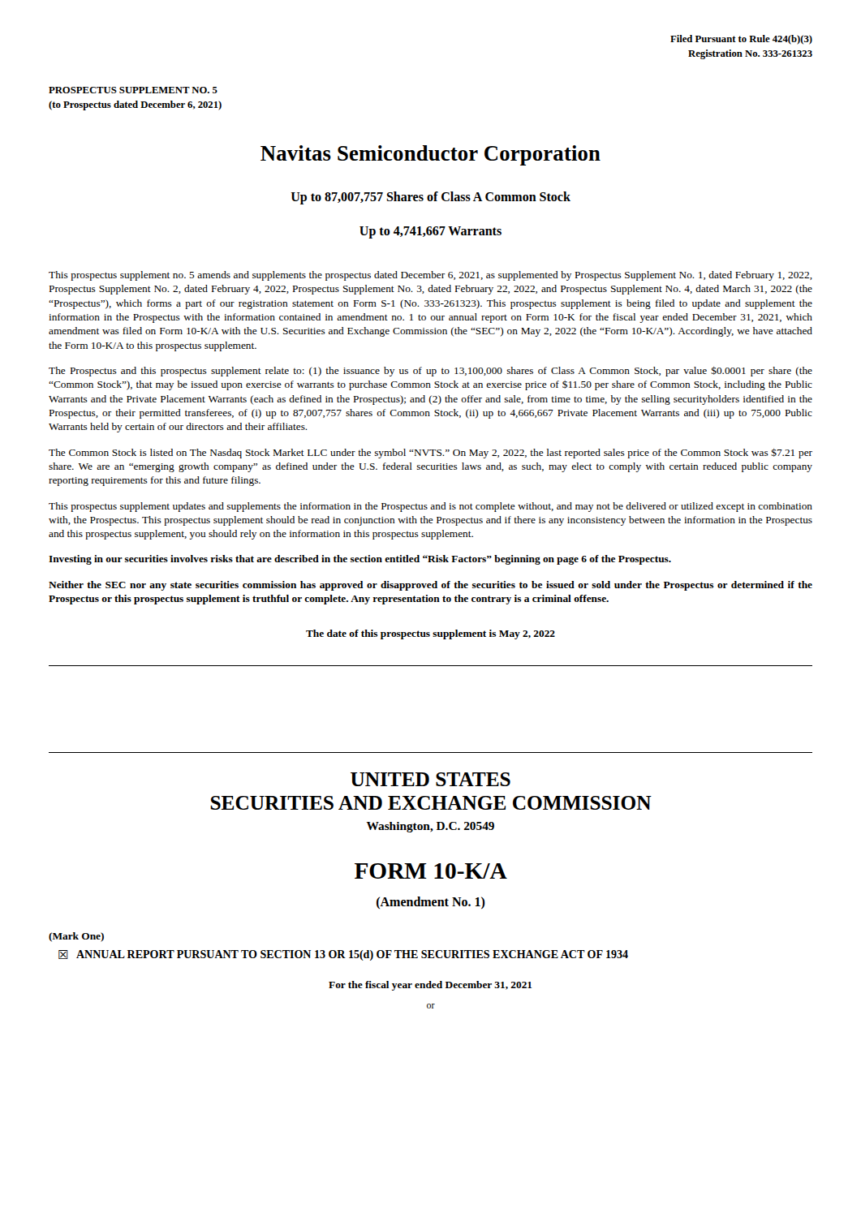Filed Pursuant to Rule 424(b)(3)
Registration No. 333-261323
PROSPECTUS SUPPLEMENT NO. 5
(to Prospectus dated December 6, 2021)
Navitas Semiconductor Corporation
Up to 87,007,757 Shares of Class A Common Stock
Up to 4,741,667 Warrants
This prospectus supplement no. 5 amends and supplements the prospectus dated December 6, 2021, as supplemented by Prospectus Supplement No. 1, dated February 1, 2022, Prospectus Supplement No. 2, dated February 4, 2022, Prospectus Supplement No. 3, dated February 22, 2022, and Prospectus Supplement No. 4, dated March 31, 2022 (the “Prospectus”), which forms a part of our registration statement on Form S-1 (No. 333-261323). This prospectus supplement is being filed to update and supplement the information in the Prospectus with the information contained in amendment no. 1 to our annual report on Form 10-K for the fiscal year ended December 31, 2021, which amendment was filed on Form 10-K/A with the U.S. Securities and Exchange Commission (the “SEC”) on May 2, 2022 (the “Form 10-K/A”). Accordingly, we have attached the Form 10-K/A to this prospectus supplement.
The Prospectus and this prospectus supplement relate to: (1) the issuance by us of up to 13,100,000 shares of Class A Common Stock, par value $0.0001 per share (the “Common Stock”), that may be issued upon exercise of warrants to purchase Common Stock at an exercise price of $11.50 per share of Common Stock, including the Public Warrants and the Private Placement Warrants (each as defined in the Prospectus); and (2) the offer and sale, from time to time, by the selling securityholders identified in the Prospectus, or their permitted transferees, of (i) up to 87,007,757 shares of Common Stock, (ii) up to 4,666,667 Private Placement Warrants and (iii) up to 75,000 Public Warrants held by certain of our directors and their affiliates.
The Common Stock is listed on The Nasdaq Stock Market LLC under the symbol “NVTS.” On May 2, 2022, the last reported sales price of the Common Stock was $7.21 per share. We are an “emerging growth company” as defined under the U.S. federal securities laws and, as such, may elect to comply with certain reduced public company reporting requirements for this and future filings.
This prospectus supplement updates and supplements the information in the Prospectus and is not complete without, and may not be delivered or utilized except in combination with, the Prospectus. This prospectus supplement should be read in conjunction with the Prospectus and if there is any inconsistency between the information in the Prospectus and this prospectus supplement, you should rely on the information in this prospectus supplement.
Investing in our securities involves risks that are described in the section entitled “Risk Factors” beginning on page 6 of the Prospectus.
Neither the SEC nor any state securities commission has approved or disapproved of the securities to be issued or sold under the Prospectus or determined if the Prospectus or this prospectus supplement is truthful or complete. Any representation to the contrary is a criminal offense.
The date of this prospectus supplement is May 2, 2022
UNITED STATES
SECURITIES AND EXCHANGE COMMISSION
Washington, D.C. 20549
FORM 10-K/A
(Amendment No. 1)
(Mark One)
| ☒ | ANNUAL REPORT PURSUANT TO SECTION 13 OR 15(d) OF THE SECURITIES EXCHANGE ACT OF 1934 |
For the fiscal year ended December 31, 2021
or